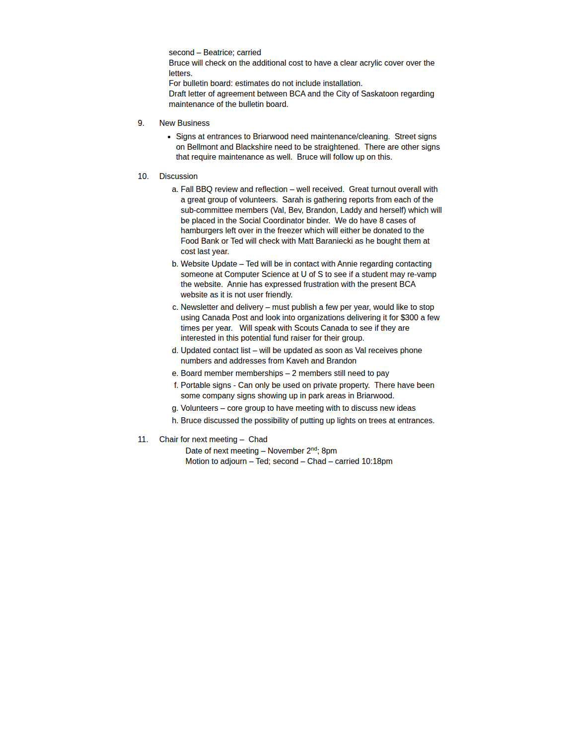second – Beatrice; carried
Bruce will check on the additional cost to have a clear acrylic cover over the letters.
For bulletin board: estimates do not include installation.
Draft letter of agreement between BCA and the City of Saskatoon regarding maintenance of the bulletin board.
New Business
Signs at entrances to Briarwood need maintenance/cleaning. Street signs on Bellmont and Blackshire need to be straightened. There are other signs that require maintenance as well. Bruce will follow up on this.
Discussion
Fall BBQ review and reflection – well received. Great turnout overall with a great group of volunteers. Sarah is gathering reports from each of the sub-committee members (Val, Bev, Brandon, Laddy and herself) which will be placed in the Social Coordinator binder. We do have 8 cases of hamburgers left over in the freezer which will either be donated to the Food Bank or Ted will check with Matt Baraniecki as he bought them at cost last year.
Website Update – Ted will be in contact with Annie regarding contacting someone at Computer Science at U of S to see if a student may re-vamp the website. Annie has expressed frustration with the present BCA website as it is not user friendly.
Newsletter and delivery – must publish a few per year, would like to stop using Canada Post and look into organizations delivering it for $300 a few times per year. Will speak with Scouts Canada to see if they are interested in this potential fund raiser for their group.
Updated contact list – will be updated as soon as Val receives phone numbers and addresses from Kaveh and Brandon
Board member memberships – 2 members still need to pay
Portable signs - Can only be used on private property. There have been some company signs showing up in park areas in Briarwood.
Volunteers – core group to have meeting with to discuss new ideas
Bruce discussed the possibility of putting up lights on trees at entrances.
Chair for next meeting – Chad
Date of next meeting – November 2nd; 8pm
Motion to adjourn – Ted; second – Chad – carried 10:18pm